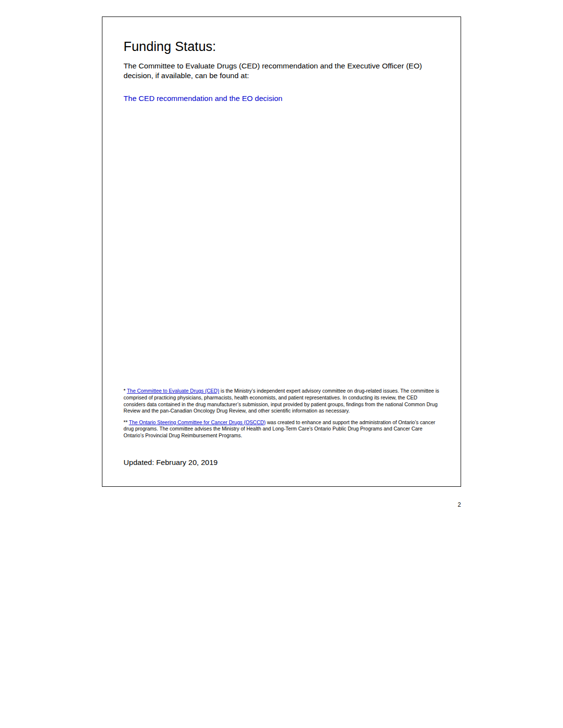Funding Status:
The Committee to Evaluate Drugs (CED) recommendation and the Executive Officer (EO) decision, if available, can be found at:
The CED recommendation and the EO decision
* The Committee to Evaluate Drugs (CED) is the Ministry’s independent expert advisory committee on drug-related issues. The committee is comprised of practicing physicians, pharmacists, health economists, and patient representatives. In conducting its review, the CED considers data contained in the drug manufacturer’s submission, input provided by patient groups, findings from the national Common Drug Review and the pan-Canadian Oncology Drug Review, and other scientific information as necessary.
** The Ontario Steering Committee for Cancer Drugs (OSCCD) was created to enhance and support the administration of Ontario’s cancer drug programs. The committee advises the Ministry of Health and Long-Term Care’s Ontario Public Drug Programs and Cancer Care Ontario’s Provincial Drug Reimbursement Programs.
Updated: February 20, 2019
2